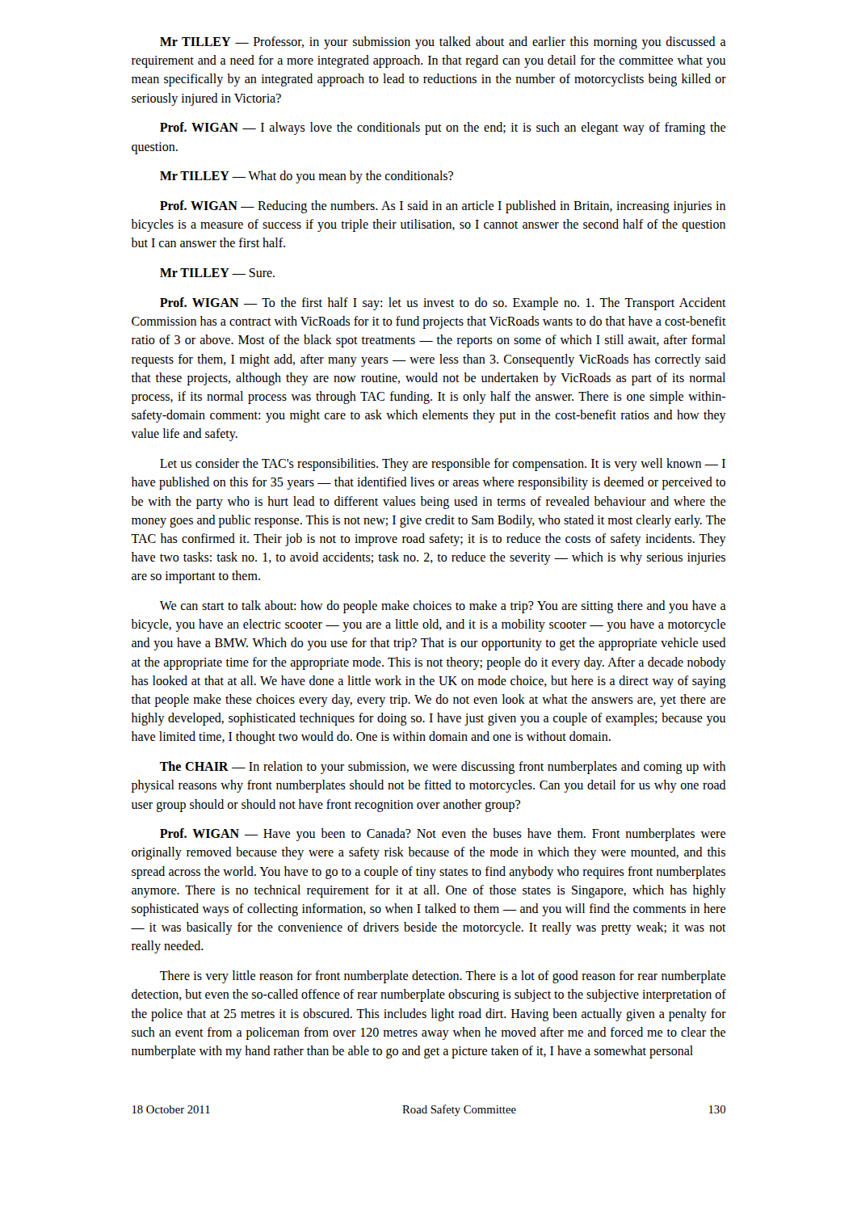Mr TILLEY — Professor, in your submission you talked about and earlier this morning you discussed a requirement and a need for a more integrated approach. In that regard can you detail for the committee what you mean specifically by an integrated approach to lead to reductions in the number of motorcyclists being killed or seriously injured in Victoria?
Prof. WIGAN — I always love the conditionals put on the end; it is such an elegant way of framing the question.
Mr TILLEY — What do you mean by the conditionals?
Prof. WIGAN — Reducing the numbers. As I said in an article I published in Britain, increasing injuries in bicycles is a measure of success if you triple their utilisation, so I cannot answer the second half of the question but I can answer the first half.
Mr TILLEY — Sure.
Prof. WIGAN — To the first half I say: let us invest to do so. Example no. 1. The Transport Accident Commission has a contract with VicRoads for it to fund projects that VicRoads wants to do that have a cost-benefit ratio of 3 or above. Most of the black spot treatments — the reports on some of which I still await, after formal requests for them, I might add, after many years — were less than 3. Consequently VicRoads has correctly said that these projects, although they are now routine, would not be undertaken by VicRoads as part of its normal process, if its normal process was through TAC funding. It is only half the answer. There is one simple within-safety-domain comment: you might care to ask which elements they put in the cost-benefit ratios and how they value life and safety.
Let us consider the TAC's responsibilities. They are responsible for compensation. It is very well known — I have published on this for 35 years — that identified lives or areas where responsibility is deemed or perceived to be with the party who is hurt lead to different values being used in terms of revealed behaviour and where the money goes and public response. This is not new; I give credit to Sam Bodily, who stated it most clearly early. The TAC has confirmed it. Their job is not to improve road safety; it is to reduce the costs of safety incidents. They have two tasks: task no. 1, to avoid accidents; task no. 2, to reduce the severity — which is why serious injuries are so important to them.
We can start to talk about: how do people make choices to make a trip? You are sitting there and you have a bicycle, you have an electric scooter — you are a little old, and it is a mobility scooter — you have a motorcycle and you have a BMW. Which do you use for that trip? That is our opportunity to get the appropriate vehicle used at the appropriate time for the appropriate mode. This is not theory; people do it every day. After a decade nobody has looked at that at all. We have done a little work in the UK on mode choice, but here is a direct way of saying that people make these choices every day, every trip. We do not even look at what the answers are, yet there are highly developed, sophisticated techniques for doing so. I have just given you a couple of examples; because you have limited time, I thought two would do. One is within domain and one is without domain.
The CHAIR — In relation to your submission, we were discussing front numberplates and coming up with physical reasons why front numberplates should not be fitted to motorcycles. Can you detail for us why one road user group should or should not have front recognition over another group?
Prof. WIGAN — Have you been to Canada? Not even the buses have them. Front numberplates were originally removed because they were a safety risk because of the mode in which they were mounted, and this spread across the world. You have to go to a couple of tiny states to find anybody who requires front numberplates anymore. There is no technical requirement for it at all. One of those states is Singapore, which has highly sophisticated ways of collecting information, so when I talked to them — and you will find the comments in here — it was basically for the convenience of drivers beside the motorcycle. It really was pretty weak; it was not really needed.
There is very little reason for front numberplate detection. There is a lot of good reason for rear numberplate detection, but even the so-called offence of rear numberplate obscuring is subject to the subjective interpretation of the police that at 25 metres it is obscured. This includes light road dirt. Having been actually given a penalty for such an event from a policeman from over 120 metres away when he moved after me and forced me to clear the numberplate with my hand rather than be able to go and get a picture taken of it, I have a somewhat personal
18 October 2011 Road Safety Committee 130